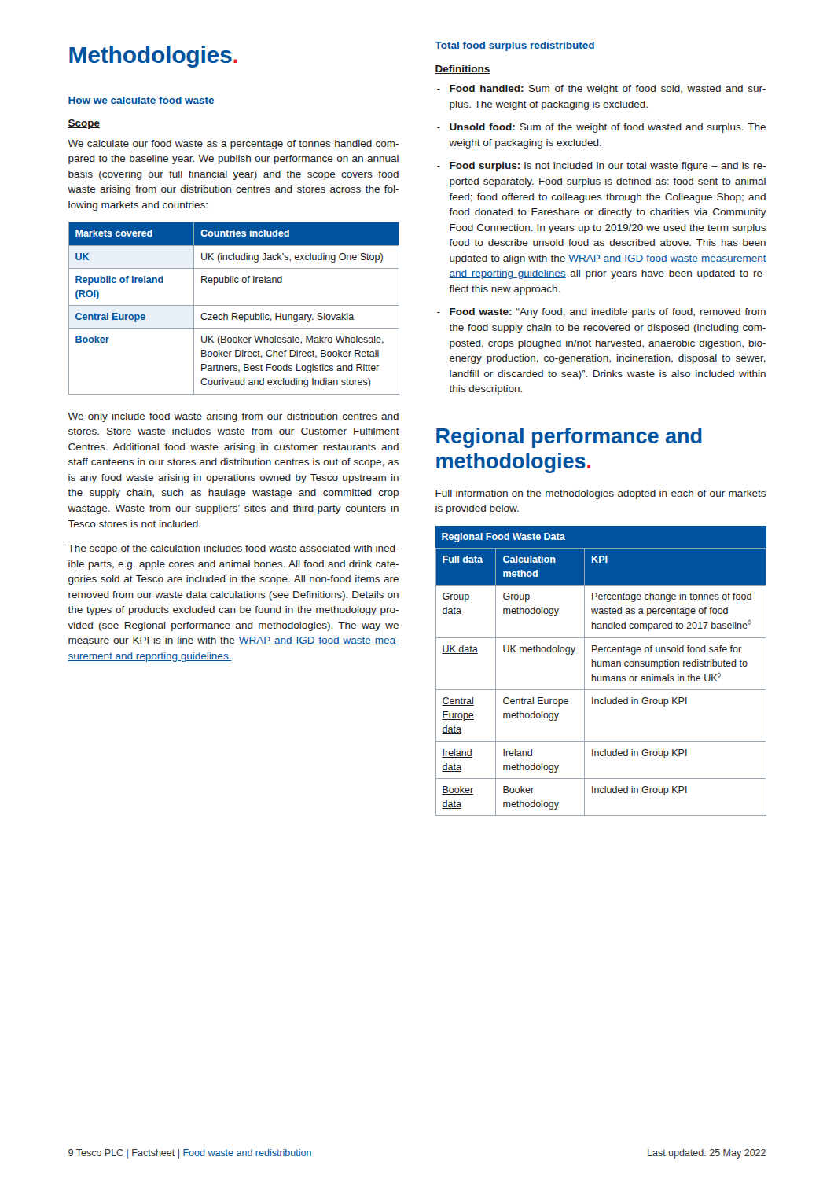Methodologies.
How we calculate food waste
Scope
We calculate our food waste as a percentage of tonnes handled compared to the baseline year. We publish our performance on an annual basis (covering our full financial year) and the scope covers food waste arising from our distribution centres and stores across the following markets and countries:
| Markets covered | Countries included |
| --- | --- |
| UK | UK (including Jack’s, excluding One Stop) |
| Republic of Ireland (ROI) | Republic of Ireland |
| Central Europe | Czech Republic, Hungary. Slovakia |
| Booker | UK (Booker Wholesale, Makro Wholesale, Booker Direct, Chef Direct, Booker Retail Partners, Best Foods Logistics and Ritter Courivaud and excluding Indian stores) |
We only include food waste arising from our distribution centres and stores. Store waste includes waste from our Customer Fulfilment Centres. Additional food waste arising in customer restaurants and staff canteens in our stores and distribution centres is out of scope, as is any food waste arising in operations owned by Tesco upstream in the supply chain, such as haulage wastage and committed crop wastage. Waste from our suppliers’ sites and third-party counters in Tesco stores is not included.
The scope of the calculation includes food waste associated with inedible parts, e.g. apple cores and animal bones. All food and drink categories sold at Tesco are included in the scope. All non-food items are removed from our waste data calculations (see Definitions). Details on the types of products excluded can be found in the methodology provided (see Regional performance and methodologies). The way we measure our KPI is in line with the WRAP and IGD food waste measurement and reporting guidelines.
Total food surplus redistributed
Definitions
Food handled: Sum of the weight of food sold, wasted and surplus. The weight of packaging is excluded.
Unsold food: Sum of the weight of food wasted and surplus. The weight of packaging is excluded.
Food surplus: is not included in our total waste figure – and is reported separately. Food surplus is defined as: food sent to animal feed; food offered to colleagues through the Colleague Shop; and food donated to Fareshare or directly to charities via Community Food Connection. In years up to 2019/20 we used the term surplus food to describe unsold food as described above. This has been updated to align with the WRAP and IGD food waste measurement and reporting guidelines all prior years have been updated to reflect this new approach.
Food waste: “Any food, and inedible parts of food, removed from the food supply chain to be recovered or disposed (including composted, crops ploughed in/not harvested, anaerobic digestion, bio-energy production, co-generation, incineration, disposal to sewer, landfill or discarded to sea)”. Drinks waste is also included within this description.
Regional performance and methodologies.
Full information on the methodologies adopted in each of our markets is provided below.
Regional Food Waste Data
| Full data | Calculation method | KPI |
| --- | --- | --- |
| Group data | Group methodology | Percentage change in tonnes of food wasted as a percentage of food handled compared to 2017 baseline ◊ |
| UK data | UK methodology | Percentage of unsold food safe for human consumption redistributed to humans or animals in the UK ◊ |
| Central Europe data | Central Europe methodology | Included in Group KPI |
| Ireland data | Ireland methodology | Included in Group KPI |
| Booker data | Booker methodology | Included in Group KPI |
9 Tesco PLC | Factsheet | Food waste and redistribution
Last updated: 25 May 2022